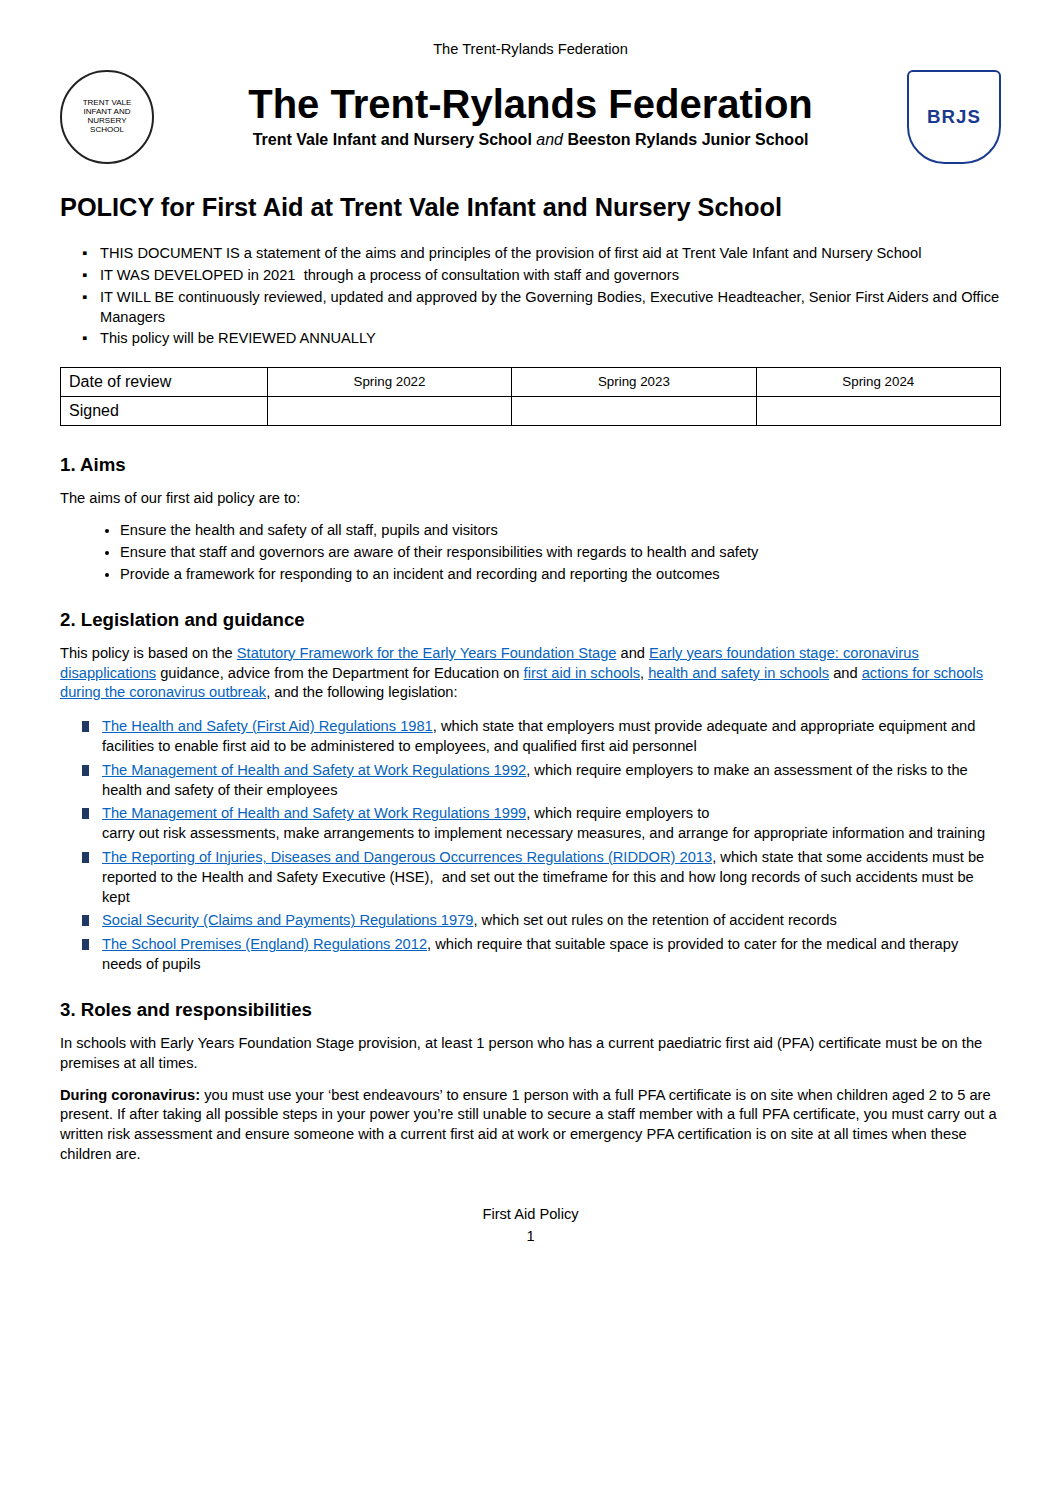The Trent-Rylands Federation
TRENT VALE
INFANT AND
NURSERY
SCHOOL
The Trent-Rylands Federation
Trent Vale Infant and Nursery School and Beeston Rylands Junior School
BRJS
POLICY for First Aid at Trent Vale Infant and Nursery School
THIS DOCUMENT IS a statement of the aims and principles of the provision of first aid at Trent Vale Infant and Nursery School
IT WAS DEVELOPED in 2021 through a process of consultation with staff and governors
IT WILL BE continuously reviewed, updated and approved by the Governing Bodies, Executive Headteacher, Senior First Aiders and Office Managers
This policy will be REVIEWED ANNUALLY
| Date of review | Spring 2022 | Spring 2023 | Spring 2024 |
| Signed | | | |
1. Aims
The aims of our first aid policy are to:
Ensure the health and safety of all staff, pupils and visitors
Ensure that staff and governors are aware of their responsibilities with regards to health and safety
Provide a framework for responding to an incident and recording and reporting the outcomes
2. Legislation and guidance
This policy is based on the Statutory Framework for the Early Years Foundation Stage and Early years foundation stage: coronavirus disapplications guidance, advice from the Department for Education on first aid in schools, health and safety in schools and actions for schools during the coronavirus outbreak, and the following legislation:
The Health and Safety (First Aid) Regulations 1981, which state that employers must provide adequate and appropriate equipment and facilities to enable first aid to be administered to employees, and qualified first aid personnel
The Management of Health and Safety at Work Regulations 1992, which require employers to make an assessment of the risks to the health and safety of their employees
The Management of Health and Safety at Work Regulations 1999, which require employers to
carry out risk assessments, make arrangements to implement necessary measures, and arrange for appropriate information and training
The Reporting of Injuries, Diseases and Dangerous Occurrences Regulations (RIDDOR) 2013, which state that some accidents must be reported to the Health and Safety Executive (HSE), and set out the timeframe for this and how long records of such accidents must be kept
Social Security (Claims and Payments) Regulations 1979, which set out rules on the retention of accident records
The School Premises (England) Regulations 2012, which require that suitable space is provided to cater for the medical and therapy needs of pupils
3. Roles and responsibilities
In schools with Early Years Foundation Stage provision, at least 1 person who has a current paediatric first aid (PFA) certificate must be on the premises at all times.
During coronavirus: you must use your ‘best endeavours’ to ensure 1 person with a full PFA certificate is on site when children aged 2 to 5 are present. If after taking all possible steps in your power you’re still unable to secure a staff member with a full PFA certificate, you must carry out a written risk assessment and ensure someone with a current first aid at work or emergency PFA certification is on site at all times when these children are.
First Aid Policy
1